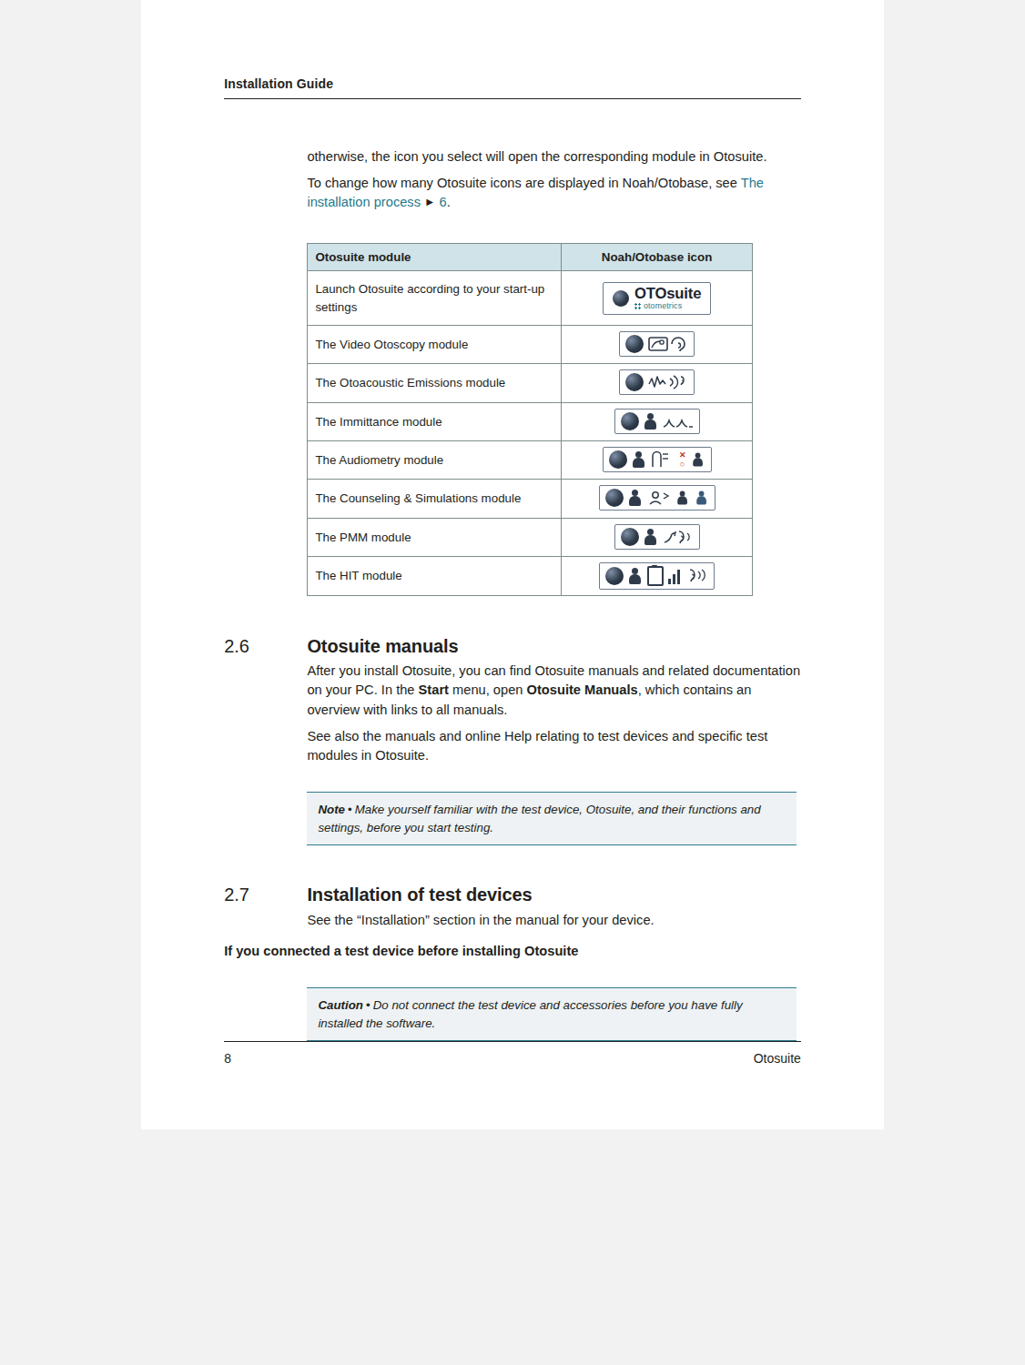Installation Guide
otherwise, the icon you select will open the corresponding module in Otosuite.
To change how many Otosuite icons are displayed in Noah/Otobase, see The installation process ► 6.
| Otosuite module | Noah/Otobase icon |
| --- | --- |
| Launch Otosuite according to your start-up settings | OTO suite otometrics |
| The Video Otoscopy module | |
| The Otoacoustic Emissions module | |
| The Immittance module | |
| The Audiometry module | ✕ ○ |
| The Counseling & Simulations module | |
| The PMM module | |
| The HIT module | |
2.6
Otosuite manuals
After you install Otosuite, you can find Otosuite manuals and related documentation on your PC. In the Start menu, open Otosuite Manuals, which contains an overview with links to all manuals.
See also the manuals and online Help relating to test devices and specific test modules in Otosuite.
Note•Make yourself familiar with the test device, Otosuite, and their functions and settings, before you start testing.
2.7
Installation of test devices
See the “Installation” section in the manual for your device.
If you connected a test device before installing Otosuite
Caution•Do not connect the test device and accessories before you have fully installed the software.
8 Otosuite